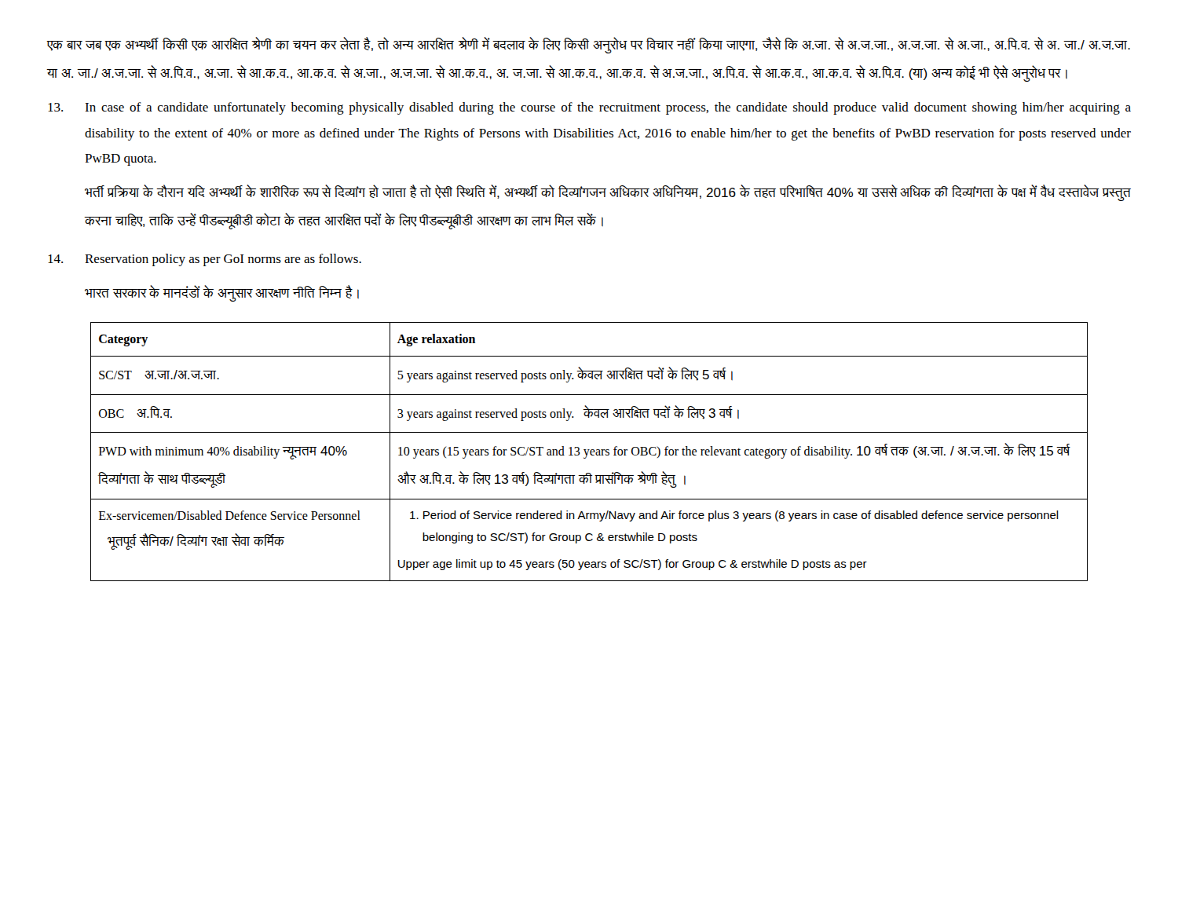एक बार जब एक अभ्यर्थी किसी एक आरक्षित श्रेणी का चयन कर लेता है, तो अन्य आरक्षित श्रेणी में बदलाव के लिए किसी अनुरोध पर विचार नहीं किया जाएगा, जैसे कि अ.जा. से अ.ज.जा., अ.ज.जा. से अ.जा., अ.पि.व. से अ. जा./ अ.ज.जा. या अ. जा./ अ.ज.जा. से अ.पि.व., अ.जा. से आ.क.व., आ.क.व. से अ.जा., अ.ज.जा. से आ.क.व., अ. ज.जा. से आ.क.व., आ.क.व. से अ.ज.जा., अ.पि.व. से आ.क.व., आ.क.व. से अ.पि.व. (या) अन्य कोई भी ऐसे अनुरोध पर।
13.
In case of a candidate unfortunately becoming physically disabled during the course of the recruitment process, the candidate should produce valid document showing him/her acquiring a disability to the extent of 40% or more as defined under The Rights of Persons with Disabilities Act, 2016 to enable him/her to get the benefits of PwBD reservation for posts reserved under PwBD quota.
भर्ती प्रक्रिया के दौरान यदि अभ्यर्थी के शारीरिक रूप से दिव्यांग हो जाता है तो ऐसी स्थिति में, अभ्यर्थी को दिव्यांगजन अधिकार अधिनियम, 2016 के तहत परिभाषित 40% या उससे अधिक की दिव्यांगता के पक्ष में वैध दस्तावेज प्रस्तुत करना चाहिए, ताकि उन्हें पीडब्ल्यूबीडी कोटा के तहत आरक्षित पदों के लिए पीडब्ल्यूबीडी आरक्षण का लाभ मिल सकें।
14.
Reservation policy as per GoI norms are as follows.
भारत सरकार के मानदंडों के अनुसार आरक्षण नीति निम्न है।
| Category | Age relaxation |
| --- | --- |
| SC/ST अ.जा./अ.ज.जा. | 5 years against reserved posts only. केवल आरक्षित पदों के लिए 5 वर्ष। |
| OBC अ.पि.व. | 3 years against reserved posts only. केवल आरक्षित पदों के लिए 3 वर्ष। |
| PWD with minimum 40% disability न्यूनतम 40% दिव्यांगता के साथ पीडब्ल्यूडी | 10 years (15 years for SC/ST and 13 years for OBC) for the relevant category of disability. 10 वर्ष तक (अ.जा. / अ.ज.जा. के लिए 15 वर्ष और अ.पि.व. के लिए 13 वर्ष) दिव्यांगता की प्रासंगिक श्रेणी हेतु । |
| Ex-servicemen/Disabled Defence Service Personnel भूतपूर्व सैनिक/ दिव्यांग रक्षा सेवा कर्मिक | Period of Service rendered in Army/Navy and Air force plus 3 years (8 years in case of disabled defence service personnel belonging to SC/ST) for Group C & erstwhile D posts Upper age limit up to 45 years (50 years of SC/ST) for Group C & erstwhile D posts as per |